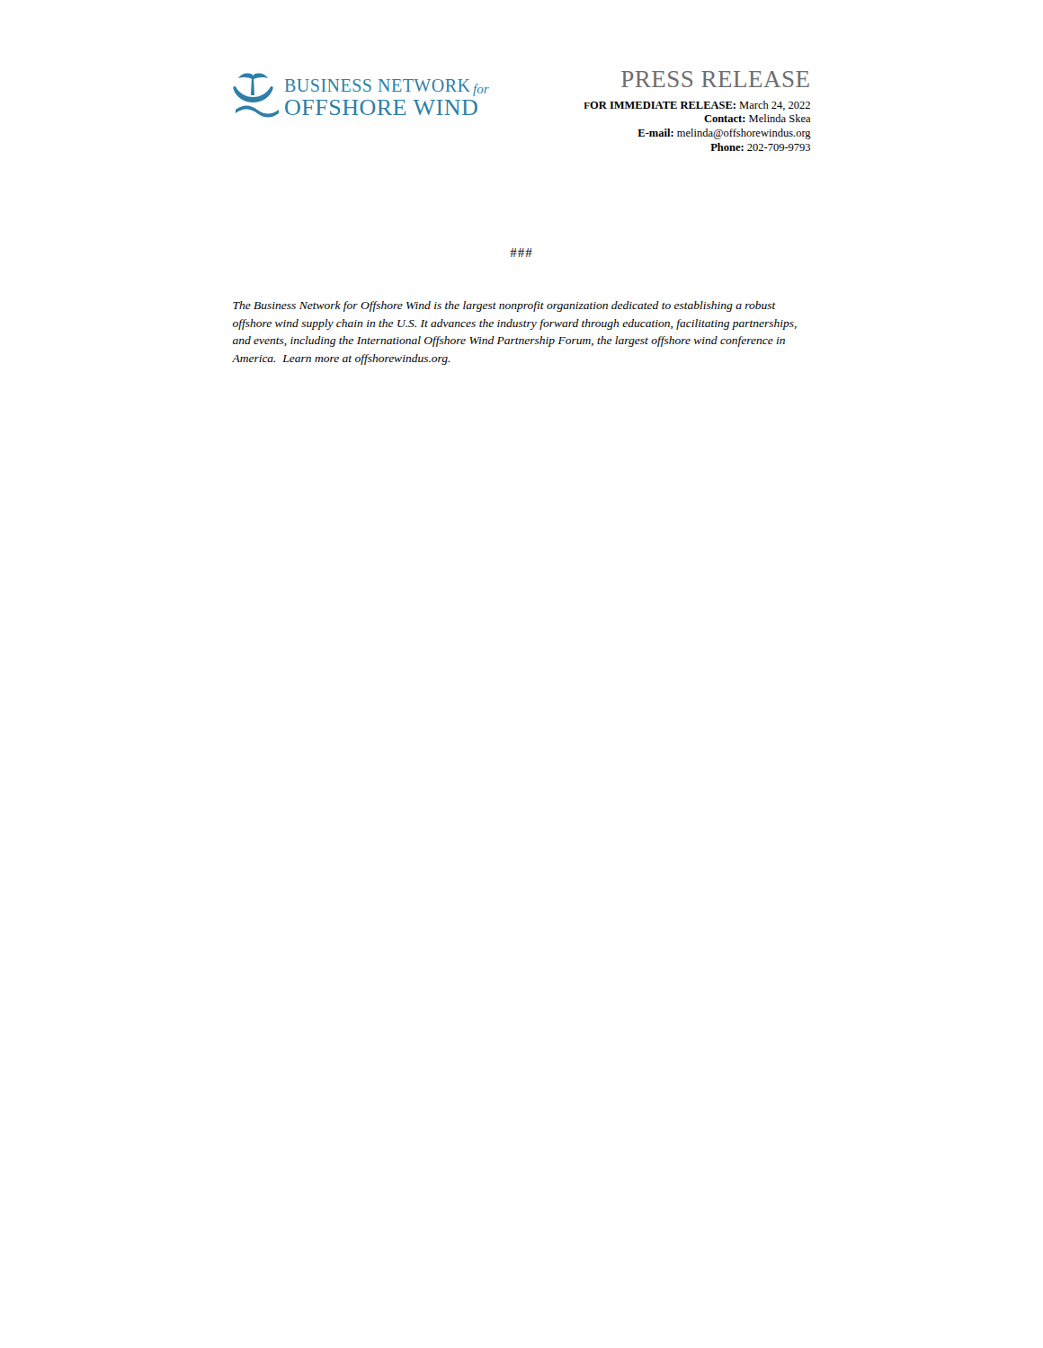BUSINESS NETWORK for OFFSHORE WIND
Press Release
FOR IMMEDIATE RELEASE: March 24, 2022
Contact: Melinda Skea
E-mail: melinda@offshorewindus.org
Phone: 202-709-9793
###
The Business Network for Offshore Wind is the largest nonprofit organization dedicated to establishing a robust offshore wind supply chain in the U.S. It advances the industry forward through education, facilitating partnerships, and events, including the International Offshore Wind Partnership Forum, the largest offshore wind conference in America. Learn more at offshorewindus.org.